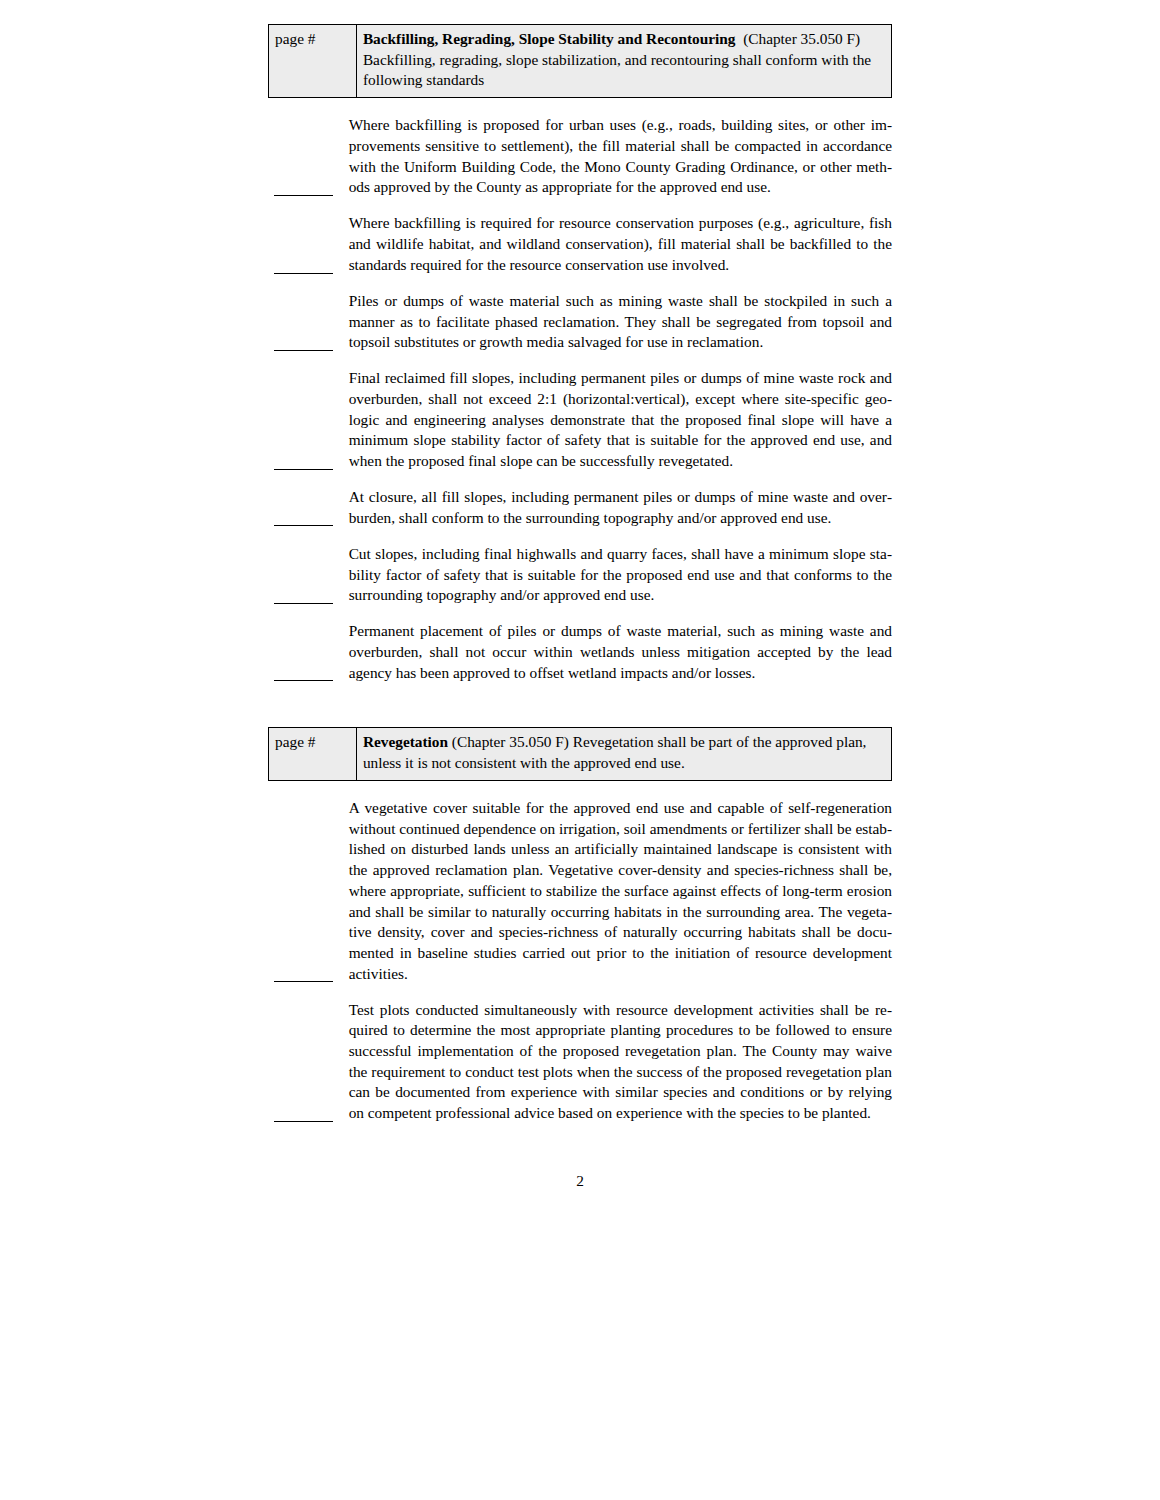| page # | Backfilling, Regrading, Slope Stability and Recontouring (Chapter 35.050 F) Backfilling, regrading, slope stabilization, and recontouring shall conform with the following standards |
| | Where backfilling is proposed for urban uses (e.g., roads, building sites, or other improvements sensitive to settlement), the fill material shall be compacted in accordance with the Uniform Building Code, the Mono County Grading Ordinance, or other methods approved by the County as appropriate for the approved end use. |
| | Where backfilling is required for resource conservation purposes (e.g., agriculture, fish and wildlife habitat, and wildland conservation), fill material shall be backfilled to the standards required for the resource conservation use involved. |
| | Piles or dumps of waste material such as mining waste shall be stockpiled in such a manner as to facilitate phased reclamation. They shall be segregated from topsoil and topsoil substitutes or growth media salvaged for use in reclamation. |
| | Final reclaimed fill slopes, including permanent piles or dumps of mine waste rock and overburden, shall not exceed 2:1 (horizontal:vertical), except where site-specific geologic and engineering analyses demonstrate that the proposed final slope will have a minimum slope stability factor of safety that is suitable for the approved end use, and when the proposed final slope can be successfully revegetated. |
| | At closure, all fill slopes, including permanent piles or dumps of mine waste and overburden, shall conform to the surrounding topography and/or approved end use. |
| | Cut slopes, including final highwalls and quarry faces, shall have a minimum slope stability factor of safety that is suitable for the proposed end use and that conforms to the surrounding topography and/or approved end use. |
| | Permanent placement of piles or dumps of waste material, such as mining waste and overburden, shall not occur within wetlands unless mitigation accepted by the lead agency has been approved to offset wetland impacts and/or losses. |
| page # | Revegetation (Chapter 35.050 F) Revegetation shall be part of the approved plan, unless it is not consistent with the approved end use. |
| | A vegetative cover suitable for the approved end use and capable of self-regeneration without continued dependence on irrigation, soil amendments or fertilizer shall be established on disturbed lands unless an artificially maintained landscape is consistent with the approved reclamation plan. Vegetative cover-density and species-richness shall be, where appropriate, sufficient to stabilize the surface against effects of long-term erosion and shall be similar to naturally occurring habitats in the surrounding area. The vegetative density, cover and species-richness of naturally occurring habitats shall be documented in baseline studies carried out prior to the initiation of resource development activities. |
| | Test plots conducted simultaneously with resource development activities shall be required to determine the most appropriate planting procedures to be followed to ensure successful implementation of the proposed revegetation plan. The County may waive the requirement to conduct test plots when the success of the proposed revegetation plan can be documented from experience with similar species and conditions or by relying on competent professional advice based on experience with the species to be planted. |
2